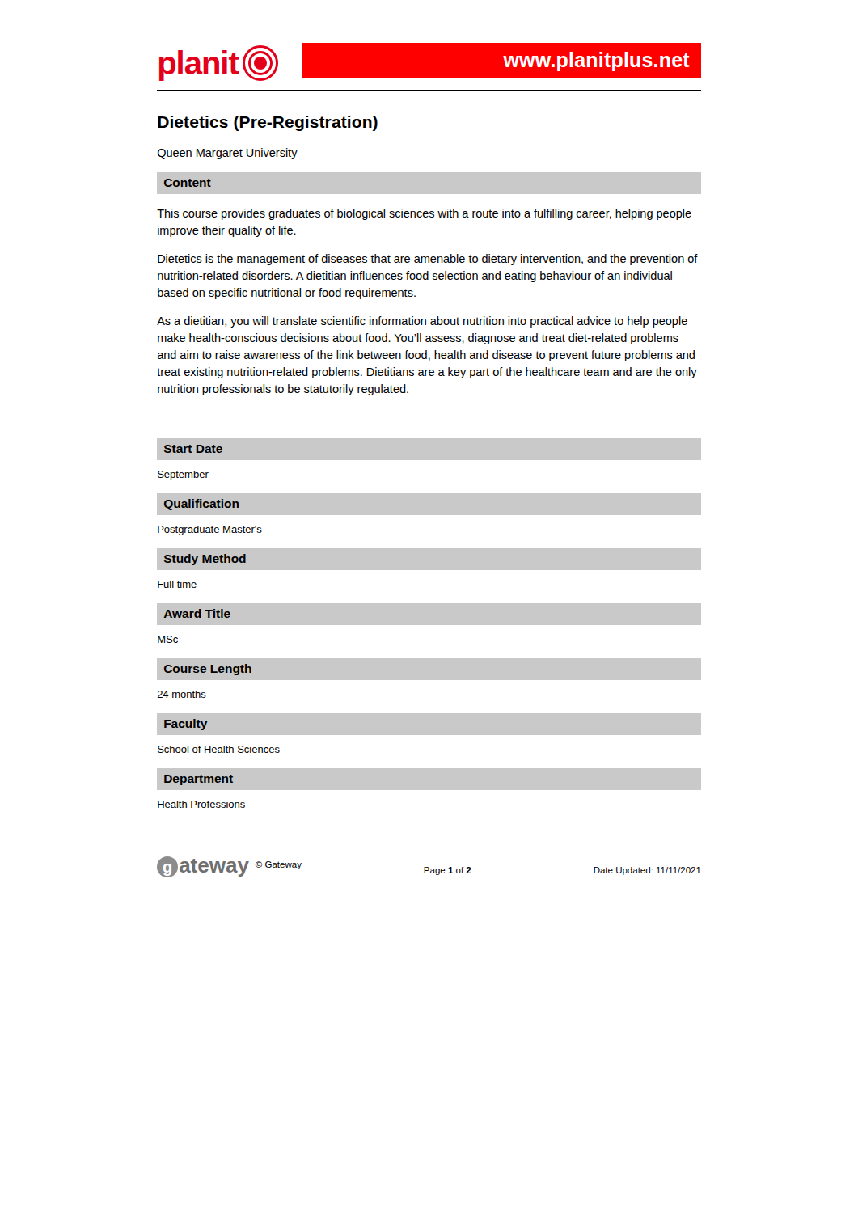planit
www.planitplus.net
Dietetics (Pre-Registration)
Queen Margaret University
Content
This course provides graduates of biological sciences with a route into a fulfilling career, helping people improve their quality of life.
Dietetics is the management of diseases that are amenable to dietary intervention, and the prevention of nutrition-related disorders. A dietitian influences food selection and eating behaviour of an individual based on specific nutritional or food requirements.
As a dietitian, you will translate scientific information about nutrition into practical advice to help people make health-conscious decisions about food. You’ll assess, diagnose and treat diet-related problems and aim to raise awareness of the link between food, health and disease to prevent future problems and treat existing nutrition-related problems. Dietitians are a key part of the healthcare team and are the only nutrition professionals to be statutorily regulated.
Start Date
September
Qualification
Postgraduate Master's
Study Method
Full time
Award Title
MSc
Course Length
24 months
Faculty
School of Health Sciences
Department
Health Professions
gateway
© Gateway
Page 1 of 2
Date Updated: 11/11/2021